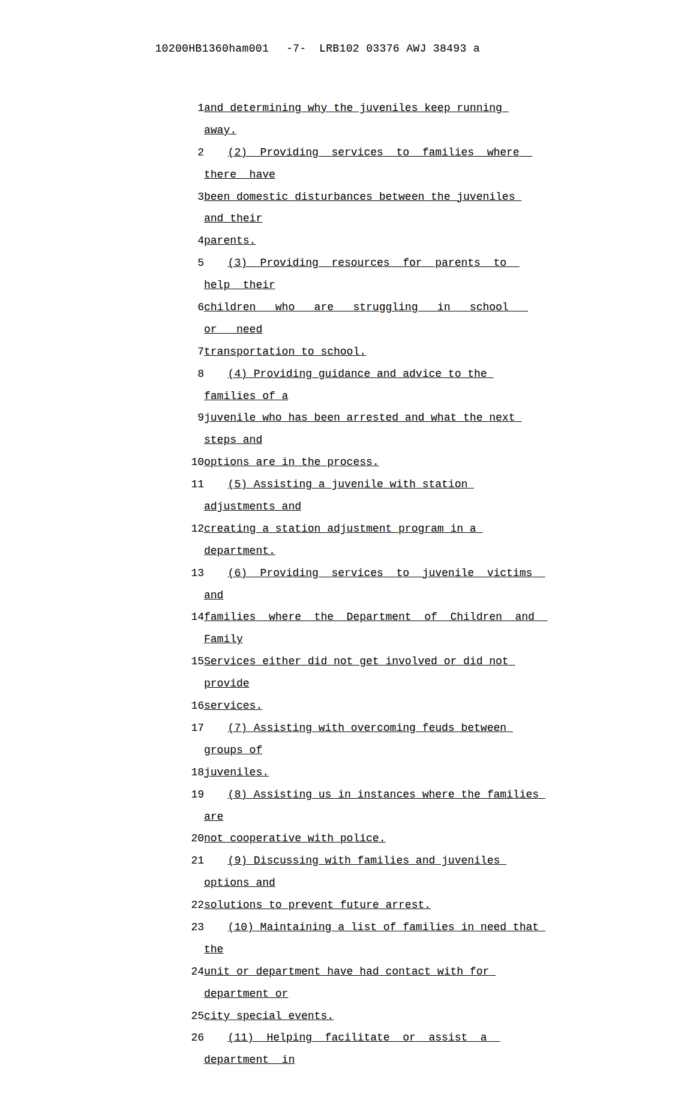10200HB1360ham001 -7- LRB102 03376 AWJ 38493 a
| 1 | and determining why the juveniles keep running away. |
| 2 | (2) Providing services to families where there have |
| 3 | been domestic disturbances between the juveniles and their |
| 4 | parents. |
| 5 | (3) Providing resources for parents to help their |
| 6 | children who are struggling in school or need |
| 7 | transportation to school. |
| 8 | (4) Providing guidance and advice to the families of a |
| 9 | juvenile who has been arrested and what the next steps and |
| 10 | options are in the process. |
| 11 | (5) Assisting a juvenile with station adjustments and |
| 12 | creating a station adjustment program in a department. |
| 13 | (6) Providing services to juvenile victims and |
| 14 | families where the Department of Children and Family |
| 15 | Services either did not get involved or did not provide |
| 16 | services. |
| 17 | (7) Assisting with overcoming feuds between groups of |
| 18 | juveniles. |
| 19 | (8) Assisting us in instances where the families are |
| 20 | not cooperative with police. |
| 21 | (9) Discussing with families and juveniles options and |
| 22 | solutions to prevent future arrest. |
| 23 | (10) Maintaining a list of families in need that the |
| 24 | unit or department have had contact with for department or |
| 25 | city special events. |
| 26 | (11) Helping facilitate or assist a department in |